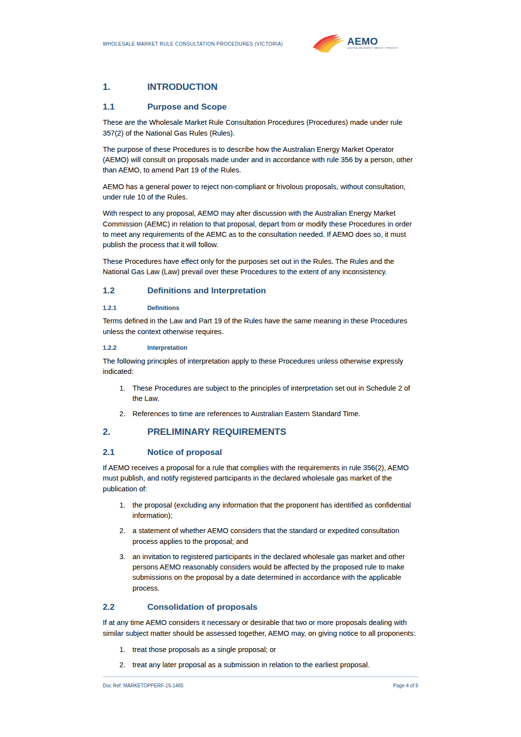Wholesale Market Rule Consultation Procedures (Victoria)
AEMO AUSTRALIAN ENERGY MARKET OPERATOR
1. INTRODUCTION
1.1 Purpose and Scope
These are the Wholesale Market Rule Consultation Procedures (Procedures) made under rule 357(2) of the National Gas Rules (Rules).
The purpose of these Procedures is to describe how the Australian Energy Market Operator (AEMO) will consult on proposals made under and in accordance with rule 356 by a person, other than AEMO, to amend Part 19 of the Rules.
AEMO has a general power to reject non-compliant or frivolous proposals, without consultation, under rule 10 of the Rules.
With respect to any proposal, AEMO may after discussion with the Australian Energy Market Commission (AEMC) in relation to that proposal, depart from or modify these Procedures in order to meet any requirements of the AEMC as to the consultation needed. If AEMO does so, it must publish the process that it will follow.
These Procedures have effect only for the purposes set out in the Rules. The Rules and the National Gas Law (Law) prevail over these Procedures to the extent of any inconsistency.
1.2 Definitions and Interpretation
1.2.1 Definitions
Terms defined in the Law and Part 19 of the Rules have the same meaning in these Procedures unless the context otherwise requires.
1.2.2 Interpretation
The following principles of interpretation apply to these Procedures unless otherwise expressly indicated:
These Procedures are subject to the principles of interpretation set out in Schedule 2 of the Law.
References to time are references to Australian Eastern Standard Time.
2. PRELIMINARY REQUIREMENTS
2.1 Notice of proposal
If AEMO receives a proposal for a rule that complies with the requirements in rule 356(2), AEMO must publish, and notify registered participants in the declared wholesale gas market of the publication of:
the proposal (excluding any information that the proponent has identified as confidential information);
a statement of whether AEMO considers that the standard or expedited consultation process applies to the proposal; and
an invitation to registered participants in the declared wholesale gas market and other persons AEMO reasonably considers would be affected by the proposed rule to make submissions on the proposal by a date determined in accordance with the applicable process.
2.2 Consolidation of proposals
If at any time AEMO considers it necessary or desirable that two or more proposals dealing with similar subject matter should be assessed together, AEMO may, on giving notice to all proponents:
treat those proposals as a single proposal; or
treat any later proposal as a submission in relation to the earliest proposal.
Doc Ref: MARKETOPPERF-15-1465 Page 4 of 6